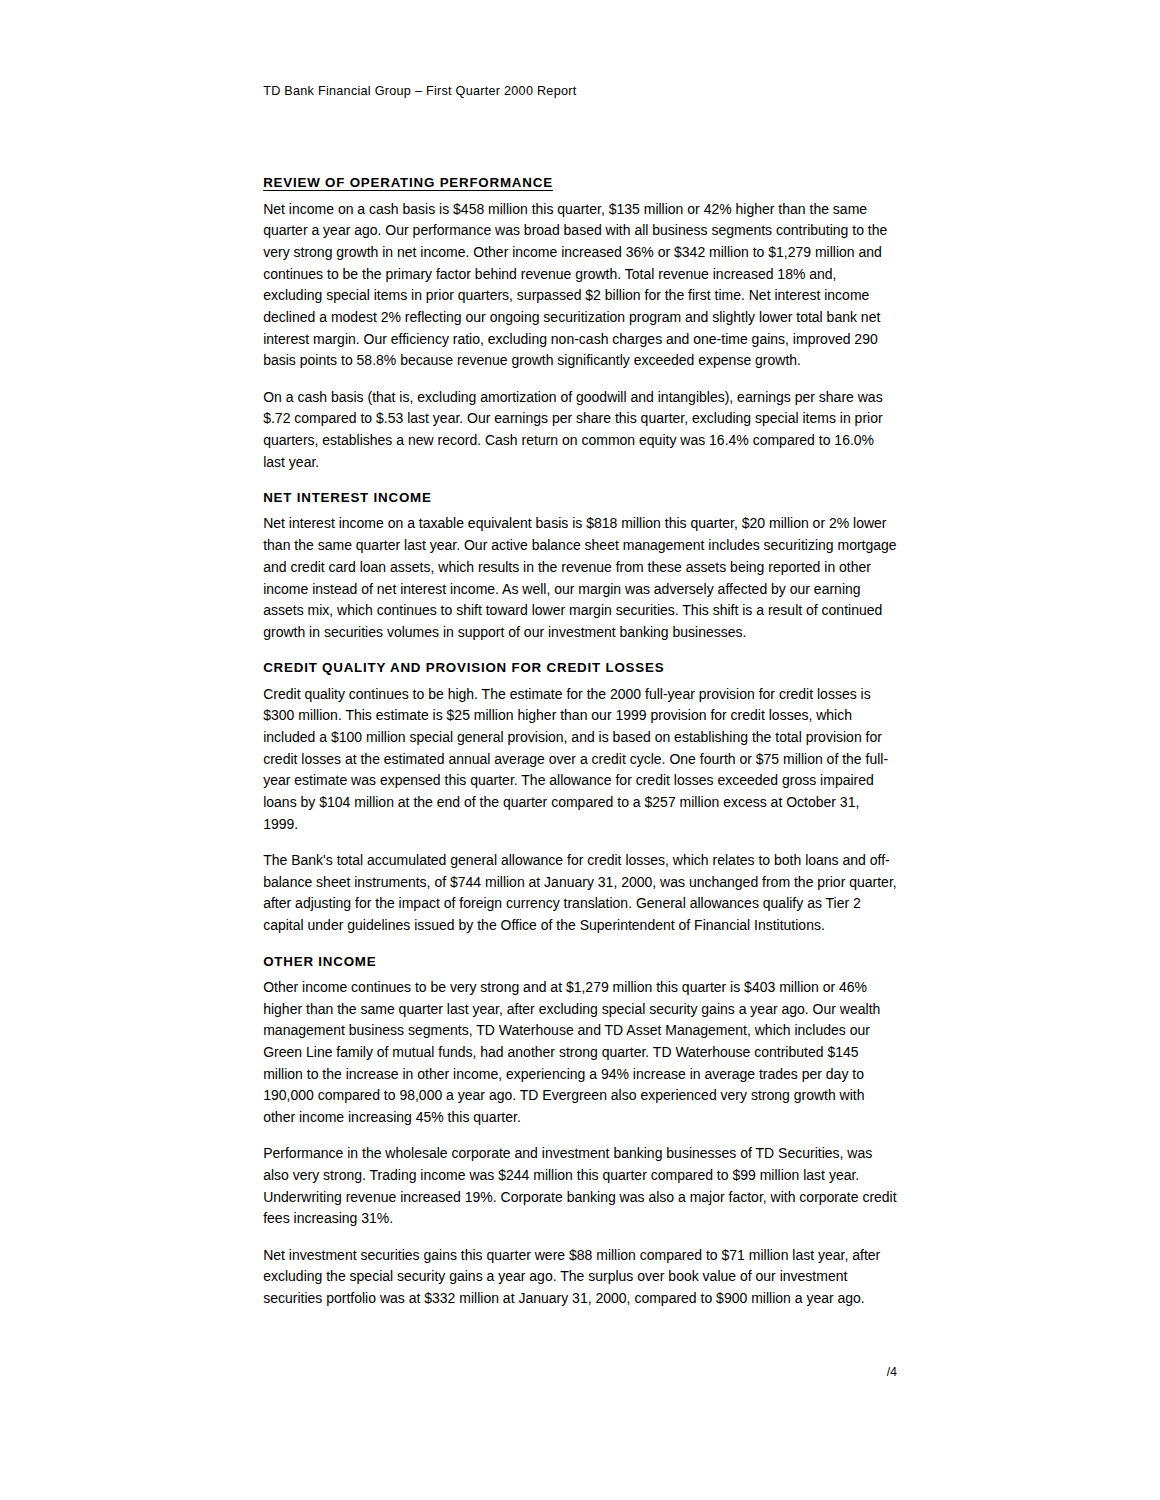TD Bank Financial Group – First Quarter 2000 Report
Review of Operating Performance
Net income on a cash basis is $458 million this quarter, $135 million or 42% higher than the same quarter a year ago. Our performance was broad based with all business segments contributing to the very strong growth in net income. Other income increased 36% or $342 million to $1,279 million and continues to be the primary factor behind revenue growth. Total revenue increased 18% and, excluding special items in prior quarters, surpassed $2 billion for the first time. Net interest income declined a modest 2% reflecting our ongoing securitization program and slightly lower total bank net interest margin. Our efficiency ratio, excluding non-cash charges and one-time gains, improved 290 basis points to 58.8% because revenue growth significantly exceeded expense growth.
On a cash basis (that is, excluding amortization of goodwill and intangibles), earnings per share was $.72 compared to $.53 last year. Our earnings per share this quarter, excluding special items in prior quarters, establishes a new record. Cash return on common equity was 16.4% compared to 16.0% last year.
Net Interest Income
Net interest income on a taxable equivalent basis is $818 million this quarter, $20 million or 2% lower than the same quarter last year. Our active balance sheet management includes securitizing mortgage and credit card loan assets, which results in the revenue from these assets being reported in other income instead of net interest income. As well, our margin was adversely affected by our earning assets mix, which continues to shift toward lower margin securities. This shift is a result of continued growth in securities volumes in support of our investment banking businesses.
Credit Quality and Provision for Credit Losses
Credit quality continues to be high. The estimate for the 2000 full-year provision for credit losses is $300 million. This estimate is $25 million higher than our 1999 provision for credit losses, which included a $100 million special general provision, and is based on establishing the total provision for credit losses at the estimated annual average over a credit cycle. One fourth or $75 million of the full-year estimate was expensed this quarter. The allowance for credit losses exceeded gross impaired loans by $104 million at the end of the quarter compared to a $257 million excess at October 31, 1999.
The Bank's total accumulated general allowance for credit losses, which relates to both loans and off-balance sheet instruments, of $744 million at January 31, 2000, was unchanged from the prior quarter, after adjusting for the impact of foreign currency translation. General allowances qualify as Tier 2 capital under guidelines issued by the Office of the Superintendent of Financial Institutions.
Other Income
Other income continues to be very strong and at $1,279 million this quarter is $403 million or 46% higher than the same quarter last year, after excluding special security gains a year ago. Our wealth management business segments, TD Waterhouse and TD Asset Management, which includes our Green Line family of mutual funds, had another strong quarter. TD Waterhouse contributed $145 million to the increase in other income, experiencing a 94% increase in average trades per day to 190,000 compared to 98,000 a year ago. TD Evergreen also experienced very strong growth with other income increasing 45% this quarter.
Performance in the wholesale corporate and investment banking businesses of TD Securities, was also very strong. Trading income was $244 million this quarter compared to $99 million last year. Underwriting revenue increased 19%. Corporate banking was also a major factor, with corporate credit fees increasing 31%.
Net investment securities gains this quarter were $88 million compared to $71 million last year, after excluding the special security gains a year ago. The surplus over book value of our investment securities portfolio was at $332 million at January 31, 2000, compared to $900 million a year ago.
/4